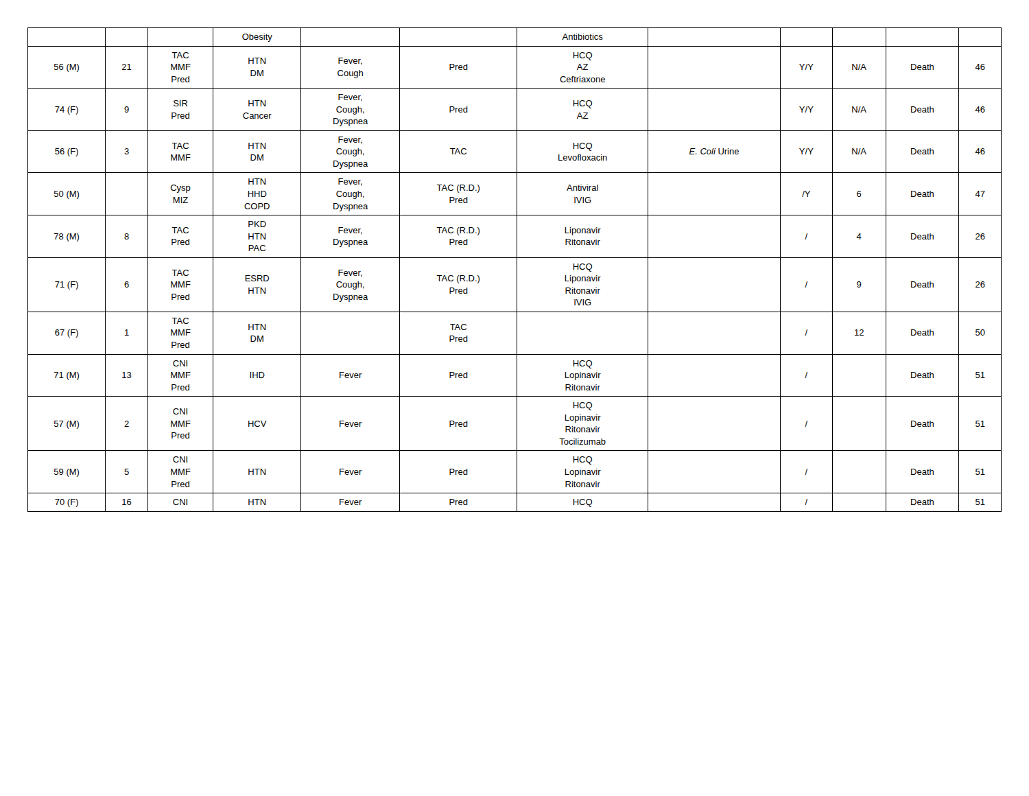| | | | Obesity | | | Antibiotics | | | | | |
| 56 (M) | 21 | TAC MMF Pred | HTN DM | Fever, Cough | Pred | HCQ AZ Ceftriaxone | | Y/Y | N/A | Death | 46 |
| 74 (F) | 9 | SIR Pred | HTN Cancer | Fever, Cough, Dyspnea | Pred | HCQ AZ | | Y/Y | N/A | Death | 46 |
| 56 (F) | 3 | TAC MMF | HTN DM | Fever, Cough, Dyspnea | TAC | HCQ Levofloxacin | E. Coli Urine | Y/Y | N/A | Death | 46 |
| 50 (M) | | Cysp MIZ | HTN HHD COPD | Fever, Cough, Dyspnea | TAC (R.D.) Pred | Antiviral IVIG | | /Y | 6 | Death | 47 |
| 78 (M) | 8 | TAC Pred | PKD HTN PAC | Fever, Dyspnea | TAC (R.D.) Pred | Liponavir Ritonavir | | / | 4 | Death | 26 |
| 71 (F) | 6 | TAC MMF Pred | ESRD HTN | Fever, Cough, Dyspnea | TAC (R.D.) Pred | HCQ Liponavir Ritonavir IVIG | | / | 9 | Death | 26 |
| 67 (F) | 1 | TAC MMF Pred | HTN DM | | TAC Pred | | | / | 12 | Death | 50 |
| 71 (M) | 13 | CNI MMF Pred | IHD | Fever | Pred | HCQ Lopinavir Ritonavir | | / | | Death | 51 |
| 57 (M) | 2 | CNI MMF Pred | HCV | Fever | Pred | HCQ Lopinavir Ritonavir Tocilizumab | | / | | Death | 51 |
| 59 (M) | 5 | CNI MMF Pred | HTN | Fever | Pred | HCQ Lopinavir Ritonavir | | / | | Death | 51 |
| 70 (F) | 16 | CNI | HTN | Fever | Pred | HCQ | | / | | Death | 51 |